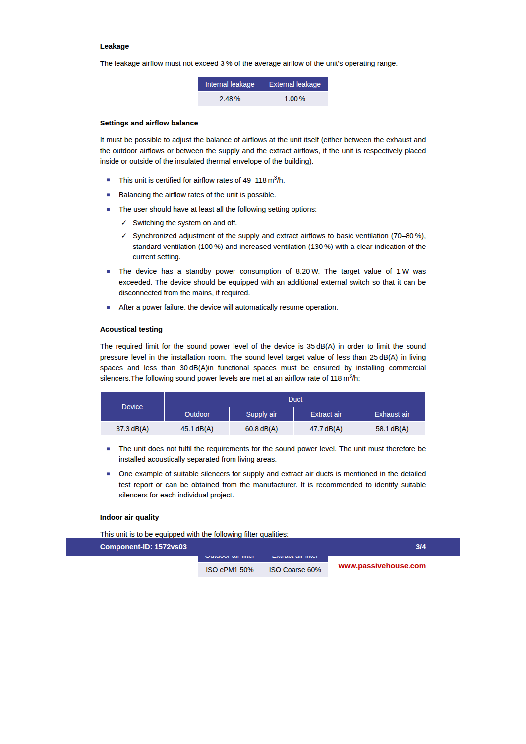Leakage
The leakage airflow must not exceed 3 % of the average airflow of the unit’s operating range.
| Internal leakage | External leakage |
| --- | --- |
| 2.48 % | 1.00 % |
Settings and airflow balance
It must be possible to adjust the balance of airflows at the unit itself (either between the exhaust and the outdoor airflows or between the supply and the extract airflows, if the unit is respectively placed inside or outside of the insulated thermal envelope of the building).
This unit is certified for airflow rates of 49–118 m3/h.
Balancing the airflow rates of the unit is possible.
The user should have at least all the following setting options:
Switching the system on and off.
Synchronized adjustment of the supply and extract airflows to basic ventilation (70–80 %), standard ventilation (100 %) and increased ventilation (130 %) with a clear indication of the current setting.
The device has a standby power consumption of 8.20 W. The target value of 1 W was exceeded. The device should be equipped with an additional external switch so that it can be disconnected from the mains, if required.
After a power failure, the device will automatically resume operation.
Acoustical testing
The required limit for the sound power level of the device is 35 dB(A) in order to limit the sound pressure level in the installation room. The sound level target value of less than 25 dB(A) in living spaces and less than 30 dB(A)in functional spaces must be ensured by installing commercial silencers.The following sound power levels are met at an airflow rate of 118 m3/h:
| Device | Duct |
| --- | --- |
| Outdoor | Supply air | Extract air | Exhaust air |
| 37.3 dB(A) | 45.1 dB(A) | 60.8 dB(A) | 47.7 dB(A) | 58.1 dB(A) |
The unit does not fulfil the requirements for the sound power level. The unit must therefore be installed acoustically separated from living areas.
One example of suitable silencers for supply and extract air ducts is mentioned in the detailed test report or can be obtained from the manufacturer. It is recommended to identify suitable silencers for each individual project.
Indoor air quality
This unit is to be equipped with the following filter qualities:
| Outdoor air filter | Extract air filter |
| --- | --- |
| ISO ePM1 50% | ISO Coarse 60% |
Component-ID: 1572vs03 3/4
www.passivehouse.com